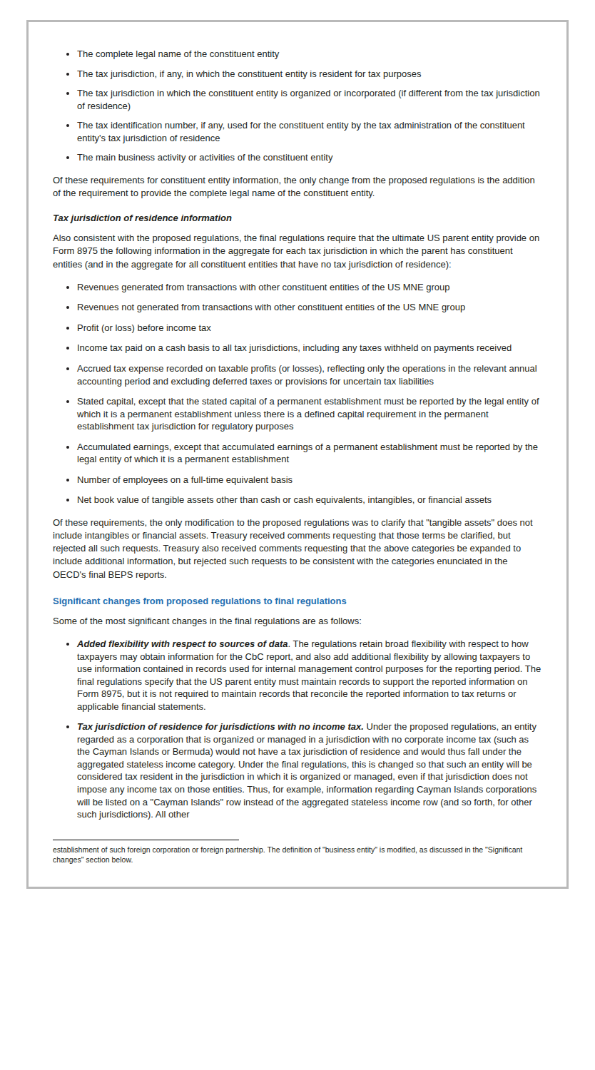The complete legal name of the constituent entity
The tax jurisdiction, if any, in which the constituent entity is resident for tax purposes
The tax jurisdiction in which the constituent entity is organized or incorporated (if different from the tax jurisdiction of residence)
The tax identification number, if any, used for the constituent entity by the tax administration of the constituent entity's tax jurisdiction of residence
The main business activity or activities of the constituent entity
Of these requirements for constituent entity information, the only change from the proposed regulations is the addition of the requirement to provide the complete legal name of the constituent entity.
Tax jurisdiction of residence information
Also consistent with the proposed regulations, the final regulations require that the ultimate US parent entity provide on Form 8975 the following information in the aggregate for each tax jurisdiction in which the parent has constituent entities (and in the aggregate for all constituent entities that have no tax jurisdiction of residence):
Revenues generated from transactions with other constituent entities of the US MNE group
Revenues not generated from transactions with other constituent entities of the US MNE group
Profit (or loss) before income tax
Income tax paid on a cash basis to all tax jurisdictions, including any taxes withheld on payments received
Accrued tax expense recorded on taxable profits (or losses), reflecting only the operations in the relevant annual accounting period and excluding deferred taxes or provisions for uncertain tax liabilities
Stated capital, except that the stated capital of a permanent establishment must be reported by the legal entity of which it is a permanent establishment unless there is a defined capital requirement in the permanent establishment tax jurisdiction for regulatory purposes
Accumulated earnings, except that accumulated earnings of a permanent establishment must be reported by the legal entity of which it is a permanent establishment
Number of employees on a full-time equivalent basis
Net book value of tangible assets other than cash or cash equivalents, intangibles, or financial assets
Of these requirements, the only modification to the proposed regulations was to clarify that "tangible assets" does not include intangibles or financial assets. Treasury received comments requesting that those terms be clarified, but rejected all such requests. Treasury also received comments requesting that the above categories be expanded to include additional information, but rejected such requests to be consistent with the categories enunciated in the OECD's final BEPS reports.
Significant changes from proposed regulations to final regulations
Some of the most significant changes in the final regulations are as follows:
Added flexibility with respect to sources of data. The regulations retain broad flexibility with respect to how taxpayers may obtain information for the CbC report, and also add additional flexibility by allowing taxpayers to use information contained in records used for internal management control purposes for the reporting period. The final regulations specify that the US parent entity must maintain records to support the reported information on Form 8975, but it is not required to maintain records that reconcile the reported information to tax returns or applicable financial statements.
Tax jurisdiction of residence for jurisdictions with no income tax. Under the proposed regulations, an entity regarded as a corporation that is organized or managed in a jurisdiction with no corporate income tax (such as the Cayman Islands or Bermuda) would not have a tax jurisdiction of residence and would thus fall under the aggregated stateless income category. Under the final regulations, this is changed so that such an entity will be considered tax resident in the jurisdiction in which it is organized or managed, even if that jurisdiction does not impose any income tax on those entities. Thus, for example, information regarding Cayman Islands corporations will be listed on a "Cayman Islands" row instead of the aggregated stateless income row (and so forth, for other such jurisdictions). All other
establishment of such foreign corporation or foreign partnership. The definition of "business entity" is modified, as discussed in the "Significant changes" section below.